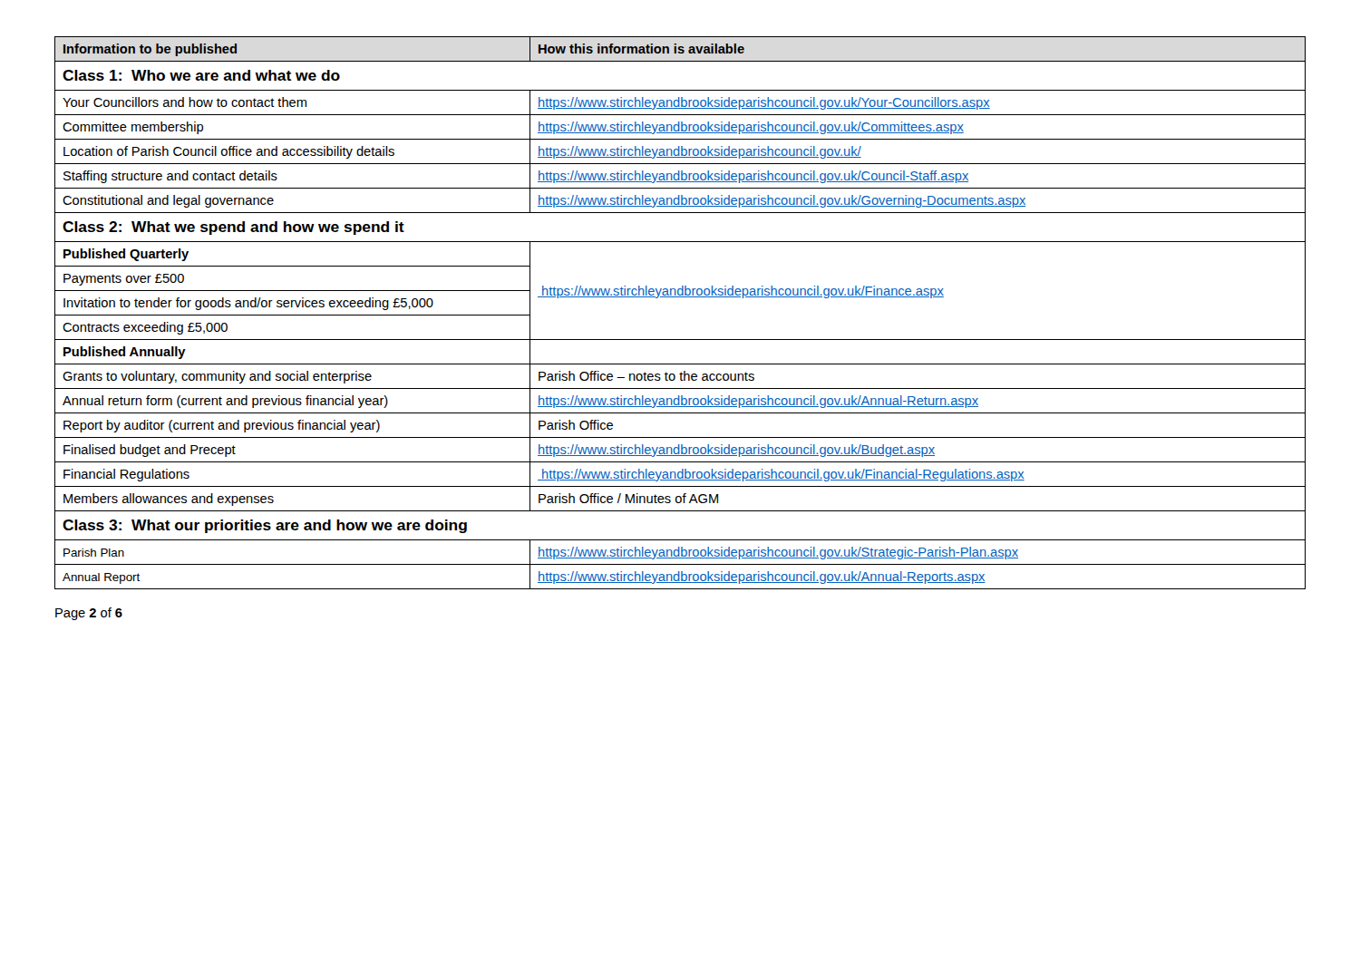| Information to be published | How this information is available |
| --- | --- |
| Class 1: Who we are and what we do |
| Your Councillors and how to contact them | https://www.stirchleyandbrooksideparishcouncil.gov.uk/Your-Councillors.aspx |
| Committee membership | https://www.stirchleyandbrooksideparishcouncil.gov.uk/Committees.aspx |
| Location of Parish Council office and accessibility details | https://www.stirchleyandbrooksideparishcouncil.gov.uk/ |
| Staffing structure and contact details | https://www.stirchleyandbrooksideparishcouncil.gov.uk/Council-Staff.aspx |
| Constitutional and legal governance | https://www.stirchleyandbrooksideparishcouncil.gov.uk/Governing-Documents.aspx |
| Class 2: What we spend and how we spend it |
| Published Quarterly | https://www.stirchleyandbrooksideparishcouncil.gov.uk/Finance.aspx |
| Payments over £500 |
| Invitation to tender for goods and/or services exceeding £5,000 |
| Contracts exceeding £5,000 |
| Published Annually | |
| Grants to voluntary, community and social enterprise | Parish Office – notes to the accounts |
| Annual return form (current and previous financial year) | https://www.stirchleyandbrooksideparishcouncil.gov.uk/Annual-Return.aspx |
| Report by auditor (current and previous financial year) | Parish Office |
| Finalised budget and Precept | https://www.stirchleyandbrooksideparishcouncil.gov.uk/Budget.aspx |
| Financial Regulations | https://www.stirchleyandbrooksideparishcouncil.gov.uk/Financial-Regulations.aspx |
| Members allowances and expenses | Parish Office / Minutes of AGM |
| Class 3: What our priorities are and how we are doing |
| Parish Plan | https://www.stirchleyandbrooksideparishcouncil.gov.uk/Strategic-Parish-Plan.aspx |
| Annual Report | https://www.stirchleyandbrooksideparishcouncil.gov.uk/Annual-Reports.aspx |
Page 2 of 6